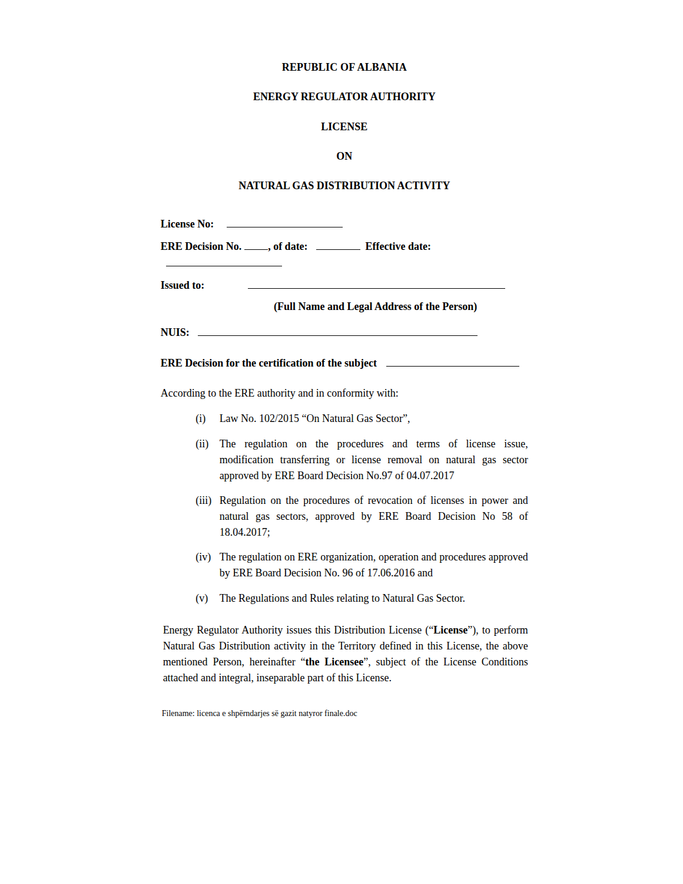REPUBLIC OF ALBANIA
ENERGY REGULATOR AUTHORITY
LICENSE
ON
NATURAL GAS DISTRIBUTION ACTIVITY
License No:
ERE Decision No. , of date: Effective date:
Issued to:
(Full Name and Legal Address of the Person)
NUIS:
ERE Decision for the certification of the subject
According to the ERE authority and in conformity with:
(i) Law No. 102/2015 “On Natural Gas Sector”,
(ii) The regulation on the procedures and terms of license issue, modification transferring or license removal on natural gas sector approved by ERE Board Decision No.97 of 04.07.2017
(iii) Regulation on the procedures of revocation of licenses in power and natural gas sectors, approved by ERE Board Decision No 58 of 18.04.2017;
(iv) The regulation on ERE organization, operation and procedures approved by ERE Board Decision No. 96 of 17.06.2016 and
(v) The Regulations and Rules relating to Natural Gas Sector.
Energy Regulator Authority issues this Distribution License (“License”), to perform Natural Gas Distribution activity in the Territory defined in this License, the above mentioned Person, hereinafter “the Licensee”, subject of the License Conditions attached and integral, inseparable part of this License.
Filename: licenca e shpërndarjes së gazit natyror finale.doc